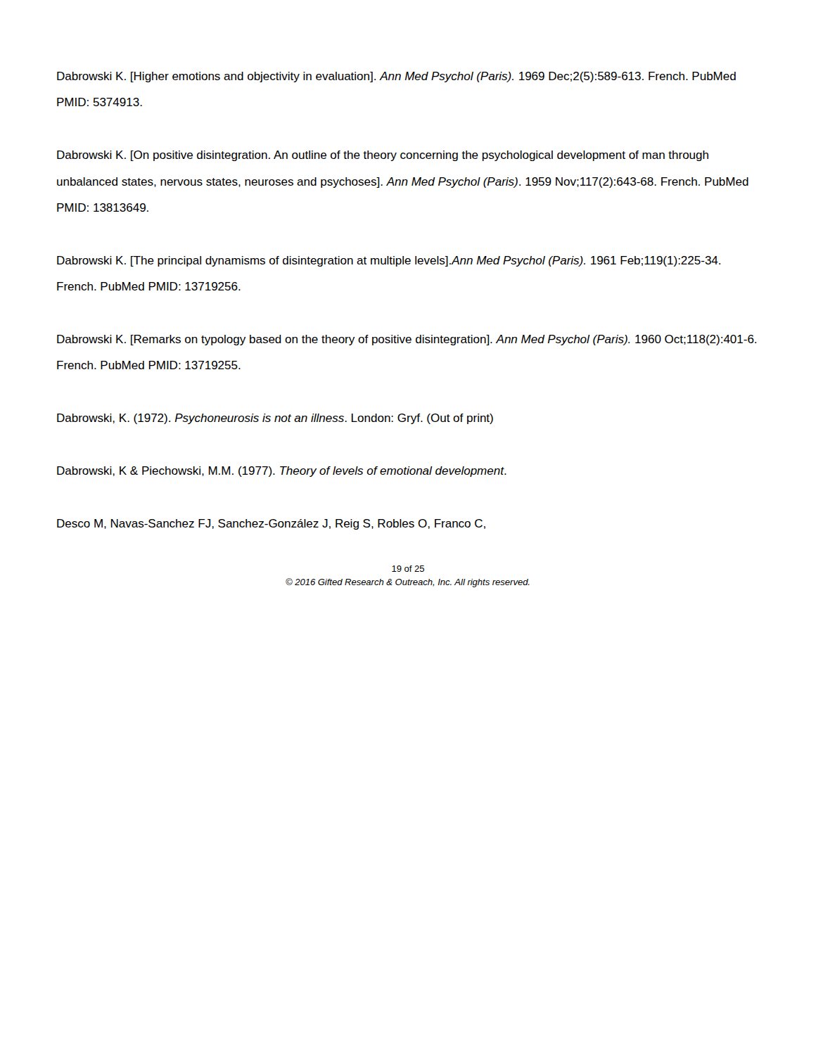Dabrowski K. [Higher emotions and objectivity in evaluation]. Ann Med Psychol (Paris). 1969 Dec;2(5):589-613. French. PubMed PMID: 5374913.
Dabrowski K. [On positive disintegration. An outline of the theory concerning the psychological development of man through unbalanced states, nervous states, neuroses and psychoses]. Ann Med Psychol (Paris). 1959 Nov;117(2):643-68. French. PubMed PMID: 13813649.
Dabrowski K. [The principal dynamisms of disintegration at multiple levels].Ann Med Psychol (Paris). 1961 Feb;119(1):225-34. French. PubMed PMID: 13719256.
Dabrowski K. [Remarks on typology based on the theory of positive disintegration]. Ann Med Psychol (Paris). 1960 Oct;118(2):401-6. French. PubMed PMID: 13719255.
Dabrowski, K. (1972). Psychoneurosis is not an illness. London: Gryf. (Out of print)
Dabrowski, K & Piechowski, M.M. (1977). Theory of levels of emotional development.
Desco M, Navas-Sanchez FJ, Sanchez-González J, Reig S, Robles O, Franco C,
19 of 25
© 2016 Gifted Research & Outreach, Inc. All rights reserved.